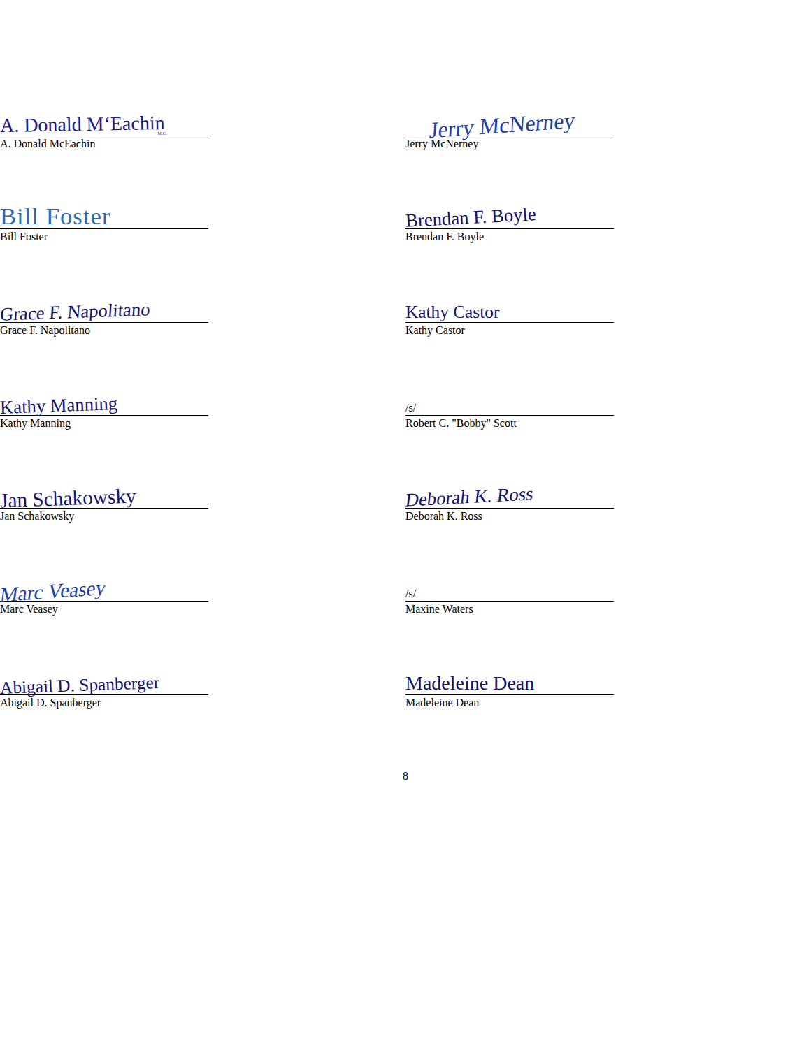| A. Donald M‘Eachin M.C. A. Donald McEachin | Jerry McNerney Jerry McNerney |
| Bill Foster Bill Foster | Brendan F. Boyle Brendan F. Boyle |
| Grace F. Napolitano Grace F. Napolitano | Kathy Castor Kathy Castor |
| Kathy Manning Kathy Manning | /s/ Robert C. "Bobby" Scott |
| Jan Schakowsky Jan Schakowsky | Deborah K. Ross Deborah K. Ross |
| Marc Veasey Marc Veasey | /s/ Maxine Waters |
| Abigail D. Spanberger Abigail D. Spanberger | Madeleine Dean Madeleine Dean |
8